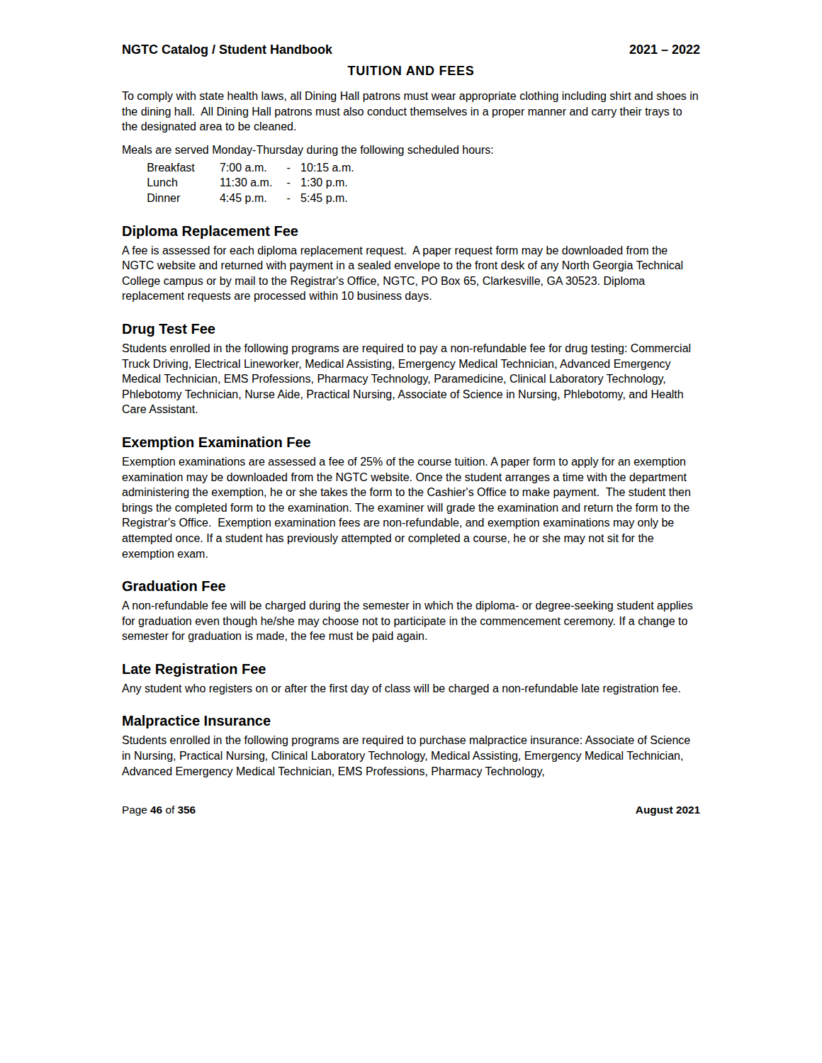NGTC Catalog / Student Handbook 2021 – 2022
TUITION AND FEES
To comply with state health laws, all Dining Hall patrons must wear appropriate clothing including shirt and shoes in the dining hall. All Dining Hall patrons must also conduct themselves in a proper manner and carry their trays to the designated area to be cleaned.
Meals are served Monday-Thursday during the following scheduled hours:
| Breakfast | 7:00 a.m. | - | 10:15 a.m. |
| Lunch | 11:30 a.m. | - | 1:30 p.m. |
| Dinner | 4:45 p.m. | - | 5:45 p.m. |
Diploma Replacement Fee
A fee is assessed for each diploma replacement request. A paper request form may be downloaded from the NGTC website and returned with payment in a sealed envelope to the front desk of any North Georgia Technical College campus or by mail to the Registrar's Office, NGTC, PO Box 65, Clarkesville, GA 30523. Diploma replacement requests are processed within 10 business days.
Drug Test Fee
Students enrolled in the following programs are required to pay a non-refundable fee for drug testing: Commercial Truck Driving, Electrical Lineworker, Medical Assisting, Emergency Medical Technician, Advanced Emergency Medical Technician, EMS Professions, Pharmacy Technology, Paramedicine, Clinical Laboratory Technology, Phlebotomy Technician, Nurse Aide, Practical Nursing, Associate of Science in Nursing, Phlebotomy, and Health Care Assistant.
Exemption Examination Fee
Exemption examinations are assessed a fee of 25% of the course tuition. A paper form to apply for an exemption examination may be downloaded from the NGTC website. Once the student arranges a time with the department administering the exemption, he or she takes the form to the Cashier's Office to make payment. The student then brings the completed form to the examination. The examiner will grade the examination and return the form to the Registrar's Office. Exemption examination fees are non-refundable, and exemption examinations may only be attempted once. If a student has previously attempted or completed a course, he or she may not sit for the exemption exam.
Graduation Fee
A non-refundable fee will be charged during the semester in which the diploma- or degree-seeking student applies for graduation even though he/she may choose not to participate in the commencement ceremony. If a change to semester for graduation is made, the fee must be paid again.
Late Registration Fee
Any student who registers on or after the first day of class will be charged a non-refundable late registration fee.
Malpractice Insurance
Students enrolled in the following programs are required to purchase malpractice insurance: Associate of Science in Nursing, Practical Nursing, Clinical Laboratory Technology, Medical Assisting, Emergency Medical Technician, Advanced Emergency Medical Technician, EMS Professions, Pharmacy Technology,
Page 46 of 356 August 2021